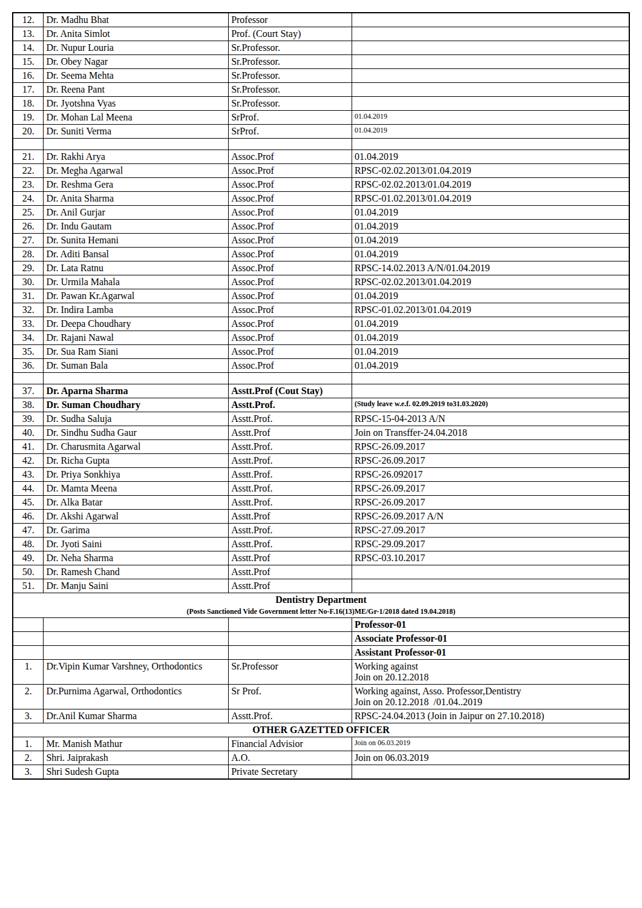| 12. | Dr. Madhu Bhat | Professor | |
| 13. | Dr. Anita Simlot | Prof. (Court Stay) | |
| 14. | Dr. Nupur Louria | Sr.Professor. | |
| 15. | Dr. Obey Nagar | Sr.Professor. | |
| 16. | Dr. Seema Mehta | Sr.Professor. | |
| 17. | Dr. Reena Pant | Sr.Professor. | |
| 18. | Dr. Jyotshna Vyas | Sr.Professor. | |
| 19. | Dr. Mohan Lal Meena | SrProf. | 01.04.2019 |
| 20. | Dr. Suniti Verma | SrProf. | 01.04.2019 |
| 21. | Dr. Rakhi Arya | Assoc.Prof | 01.04.2019 |
| 22. | Dr. Megha Agarwal | Assoc.Prof | RPSC-02.02.2013/01.04.2019 |
| 23. | Dr. Reshma Gera | Assoc.Prof | RPSC-02.02.2013/01.04.2019 |
| 24. | Dr. Anita Sharma | Assoc.Prof | RPSC-01.02.2013/01.04.2019 |
| 25. | Dr. Anil Gurjar | Assoc.Prof | 01.04.2019 |
| 26. | Dr. Indu Gautam | Assoc.Prof | 01.04.2019 |
| 27. | Dr. Sunita Hemani | Assoc.Prof | 01.04.2019 |
| 28. | Dr. Aditi Bansal | Assoc.Prof | 01.04.2019 |
| 29. | Dr. Lata Ratnu | Assoc.Prof | RPSC-14.02.2013 A/N/01.04.2019 |
| 30. | Dr. Urmila Mahala | Assoc.Prof | RPSC-02.02.2013/01.04.2019 |
| 31. | Dr. Pawan Kr.Agarwal | Assoc.Prof | 01.04.2019 |
| 32. | Dr. Indira Lamba | Assoc.Prof | RPSC-01.02.2013/01.04.2019 |
| 33. | Dr. Deepa Choudhary | Assoc.Prof | 01.04.2019 |
| 34. | Dr. Rajani Nawal | Assoc.Prof | 01.04.2019 |
| 35. | Dr. Sua Ram Siani | Assoc.Prof | 01.04.2019 |
| 36. | Dr. Suman Bala | Assoc.Prof | 01.04.2019 |
| 37. | Dr. Aparna Sharma | Asstt.Prof (Cout Stay) | |
| 38. | Dr. Suman Choudhary | Asstt.Prof. | (Study leave w.e.f. 02.09.2019 to31.03.2020) |
| 39. | Dr. Sudha Saluja | Asstt.Prof. | RPSC-15-04-2013 A/N |
| 40. | Dr. Sindhu Sudha Gaur | Asstt.Prof | Join on Transffer-24.04.2018 |
| 41. | Dr. Charusmita Agarwal | Asstt.Prof. | RPSC-26.09.2017 |
| 42. | Dr. Richa Gupta | Asstt.Prof. | RPSC-26.09.2017 |
| 43. | Dr. Priya Sonkhiya | Asstt.Prof. | RPSC-26.092017 |
| 44. | Dr. Mamta Meena | Asstt.Prof. | RPSC-26.09.2017 |
| 45. | Dr. Alka Batar | Asstt.Prof. | RPSC-26.09.2017 |
| 46. | Dr. Akshi Agarwal | Asstt.Prof | RPSC-26.09.2017 A/N |
| 47. | Dr. Garima | Asstt.Prof. | RPSC-27.09.2017 |
| 48. | Dr. Jyoti Saini | Asstt.Prof. | RPSC-29.09.2017 |
| 49. | Dr. Neha Sharma | Asstt.Prof | RPSC-03.10.2017 |
| 50. | Dr. Ramesh Chand | Asstt.Prof | |
| 51. | Dr. Manju Saini | Asstt.Prof | |
| Dentistry Department (Posts Sanctioned Vide Government letter No-F.16(13)ME/Gr-1/2018 dated 19.04.2018) |
| | | | Professor-01 |
| | | | Associate Professor-01 |
| | | | Assistant Professor-01 |
| 1. | Dr.Vipin Kumar Varshney, Orthodontics | Sr.Professor | Working against Join on 20.12.2018 |
| 2. | Dr.Purnima Agarwal, Orthodontics | Sr Prof. | Working against, Asso. Professor,Dentistry Join on 20.12.2018 /01.04..2019 |
| 3. | Dr.Anil Kumar Sharma | Asstt.Prof. | RPSC-24.04.2013 (Join in Jaipur on 27.10.2018) |
| OTHER GAZETTED OFFICER |
| 1. | Mr. Manish Mathur | Financial Advisior | Join on 06.03.2019 |
| 2. | Shri. Jaiprakash | A.O. | Join on 06.03.2019 |
| 3. | Shri Sudesh Gupta | Private Secretary | |